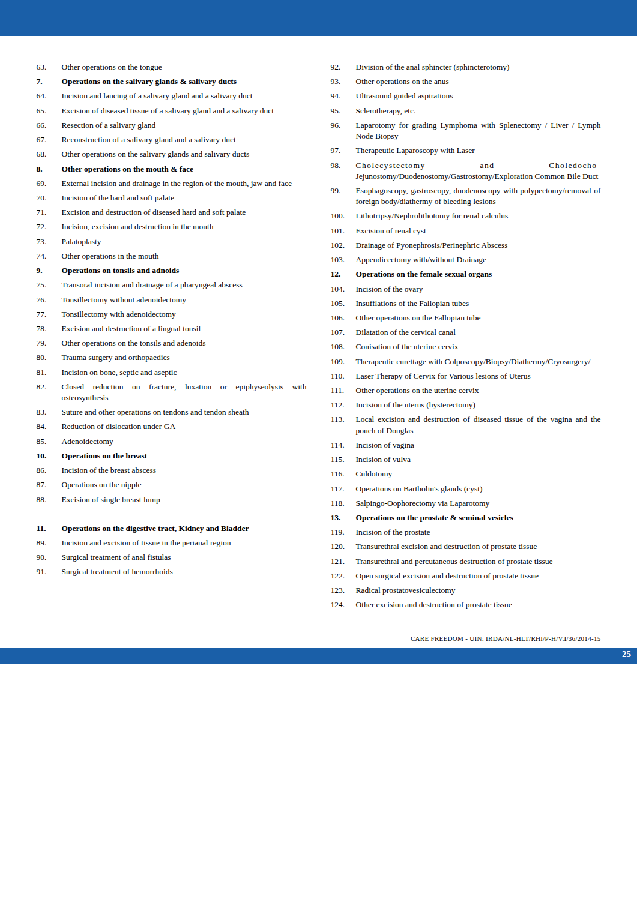| 63. | Other operations on the tongue |
| 7. | Operations on the salivary glands & salivary ducts |
| 64. | Incision and lancing of a salivary gland and a salivary duct |
| 65. | Excision of diseased tissue of a salivary gland and a salivary duct |
| 66. | Resection of a salivary gland |
| 67. | Reconstruction of a salivary gland and a salivary duct |
| 68. | Other operations on the salivary glands and salivary ducts |
| 8. | Other operations on the mouth & face |
| 69. | External incision and drainage in the region of the mouth, jaw and face |
| 70. | Incision of the hard and soft palate |
| 71. | Excision and destruction of diseased hard and soft palate |
| 72. | Incision, excision and destruction in the mouth |
| 73. | Palatoplasty |
| 74. | Other operations in the mouth |
| 9. | Operations on tonsils and adnoids |
| 75. | Transoral incision and drainage of a pharyngeal abscess |
| 76. | Tonsillectomy without adenoidectomy |
| 77. | Tonsillectomy with adenoidectomy |
| 78. | Excision and destruction of a lingual tonsil |
| 79. | Other operations on the tonsils and adenoids |
| 80. | Trauma surgery and orthopaedics |
| 81. | Incision on bone, septic and aseptic |
| 82. | Closed reduction on fracture, luxation or epiphyseolysis with osteosynthesis |
| 83. | Suture and other operations on tendons and tendon sheath |
| 84. | Reduction of dislocation under GA |
| 85. | Adenoidectomy |
| 10. | Operations on the breast |
| 86. | Incision of the breast abscess |
| 87. | Operations on the nipple |
| 88. | Excision of single breast lump |
| 11. | Operations on the digestive tract, Kidney and Bladder |
| 89. | Incision and excision of tissue in the perianal region |
| 90. | Surgical treatment of anal fistulas |
| 91. | Surgical treatment of hemorrhoids |
| 92. | Division of the anal sphincter (sphincterotomy) |
| 93. | Other operations on the anus |
| 94. | Ultrasound guided aspirations |
| 95. | Sclerotherapy, etc. |
| 96. | Laparotomy for grading Lymphoma with Splenectomy / Liver / Lymph Node Biopsy |
| 97. | Therapeutic Laparoscopy with Laser |
| 98. | Cholecystectomy and Choledocho- Jejunostomy/Duodenostomy/Gastrostomy/Exploration Common Bile Duct |
| 99. | Esophagoscopy, gastroscopy, duodenoscopy with polypectomy/removal of foreign body/diathermy of bleeding lesions |
| 100. | Lithotripsy/Nephrolithotomy for renal calculus |
| 101. | Excision of renal cyst |
| 102. | Drainage of Pyonephrosis/Perinephric Abscess |
| 103. | Appendicectomy with/without Drainage |
| 12. | Operations on the female sexual organs |
| 104. | Incision of the ovary |
| 105. | Insufflations of the Fallopian tubes |
| 106. | Other operations on the Fallopian tube |
| 107. | Dilatation of the cervical canal |
| 108. | Conisation of the uterine cervix |
| 109. | Therapeutic curettage with Colposcopy/Biopsy/Diathermy/Cryosurgery/ |
| 110. | Laser Therapy of Cervix for Various lesions of Uterus |
| 111. | Other operations on the uterine cervix |
| 112. | Incision of the uterus (hysterectomy) |
| 113. | Local excision and destruction of diseased tissue of the vagina and the pouch of Douglas |
| 114. | Incision of vagina |
| 115. | Incision of vulva |
| 116. | Culdotomy |
| 117. | Operations on Bartholin's glands (cyst) |
| 118. | Salpingo-Oophorectomy via Laparotomy |
| 13. | Operations on the prostate & seminal vesicles |
| 119. | Incision of the prostate |
| 120. | Transurethral excision and destruction of prostate tissue |
| 121. | Transurethral and percutaneous destruction of prostate tissue |
| 122. | Open surgical excision and destruction of prostate tissue |
| 123. | Radical prostatovesiculectomy |
| 124. | Other excision and destruction of prostate tissue |
CARE FREEDOM - UIN: IRDA/NL-HLT/RHI/P-H/V.I/36/2014-15
25